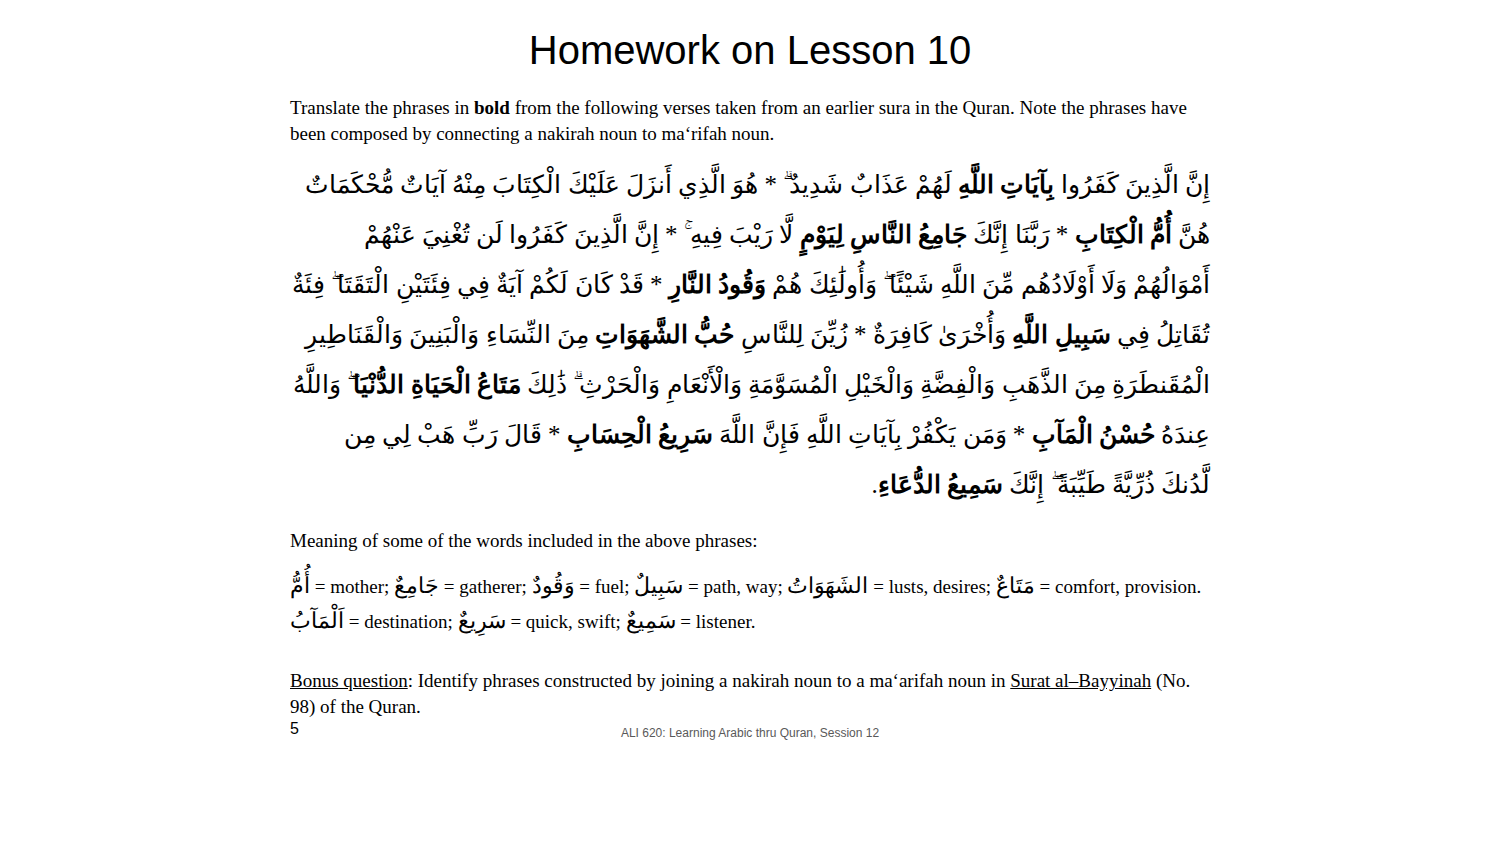Homework on Lesson 10
Translate the phrases in bold from the following verses taken from an earlier sura in the Quran. Note the phrases have been composed by connecting a nakirah noun to ma‘rifah noun.
إِنَّ الَّذِينَ كَفَرُوا بِآيَاتِ اللَّهِ لَهُمْ عَذَابٌ شَدِيدٌ ۗ * هُوَ الَّذِي أَنزَلَ عَلَيْكَ الْكِتَابَ مِنْهُ آيَاتٌ مُّحْكَمَاتٌ هُنَّ أُمُّ الْكِتَابِ * رَبَّنَا إِنَّكَ جَامِعُ النَّاسِ لِيَوْمٍ لَّا رَيْبَ فِيهِ ۚ * إِنَّ الَّذِينَ كَفَرُوا لَن تُغْنِيَ عَنْهُمْ أَمْوَالُهُمْ وَلَا أَوْلَادُهُم مِّنَ اللَّهِ شَيْئًا ۖ وَأُولَٰئِكَ هُمْ وَقُودُ النَّارِ * قَدْ كَانَ لَكُمْ آيَةٌ فِي فِئَتَيْنِ الْتَقَتَا ۖ فِئَةٌ تُقَاتِلُ فِي سَبِيلِ اللَّهِ وَأُخْرَىٰ كَافِرَةٌ * زُيِّنَ لِلنَّاسِ حُبُّ الشَّهَوَاتِ مِنَ النِّسَاءِ وَالْبَنِينَ وَالْقَنَاطِيرِ الْمُقَنطَرَةِ مِنَ الذَّهَبِ وَالْفِضَّةِ وَالْخَيْلِ الْمُسَوَّمَةِ وَالْأَنْعَامِ وَالْحَرْثِ ۗ ذَٰلِكَ مَتَاعُ الْحَيَاةِ الدُّنْيَا ۖ وَاللَّهُ عِندَهُ حُسْنُ الْمَآبِ * وَمَن يَكْفُرْ بِآيَاتِ اللَّهِ فَإِنَّ اللَّهَ سَرِيعُ الْحِسَابِ * قَالَ رَبِّ هَبْ لِي مِن لَّدُنكَ ذُرِّيَّةً طَيِّبَةً ۖ إِنَّكَ سَمِيعُ الدُّعَاءِ.
Meaning of some of the words included in the above phrases:
أُمُّ = mother; جَامِعٌ = gatherer; وَقُودٌ = fuel; سَبِيلٌ = path, way; الشَهَوَاتُ = lusts, desires; مَتَاعٌ = comfort, provision. اَلْمَآبُ = destination; سَرِيعٌ = quick, swift; سَمِيعٌ = listener.
Bonus question: Identify phrases constructed by joining a nakirah noun to a ma‘arifah noun in Surat al–Bayyinah (No. 98) of the Quran.
ALI 620: Learning Arabic thru Quran, Session 12
5